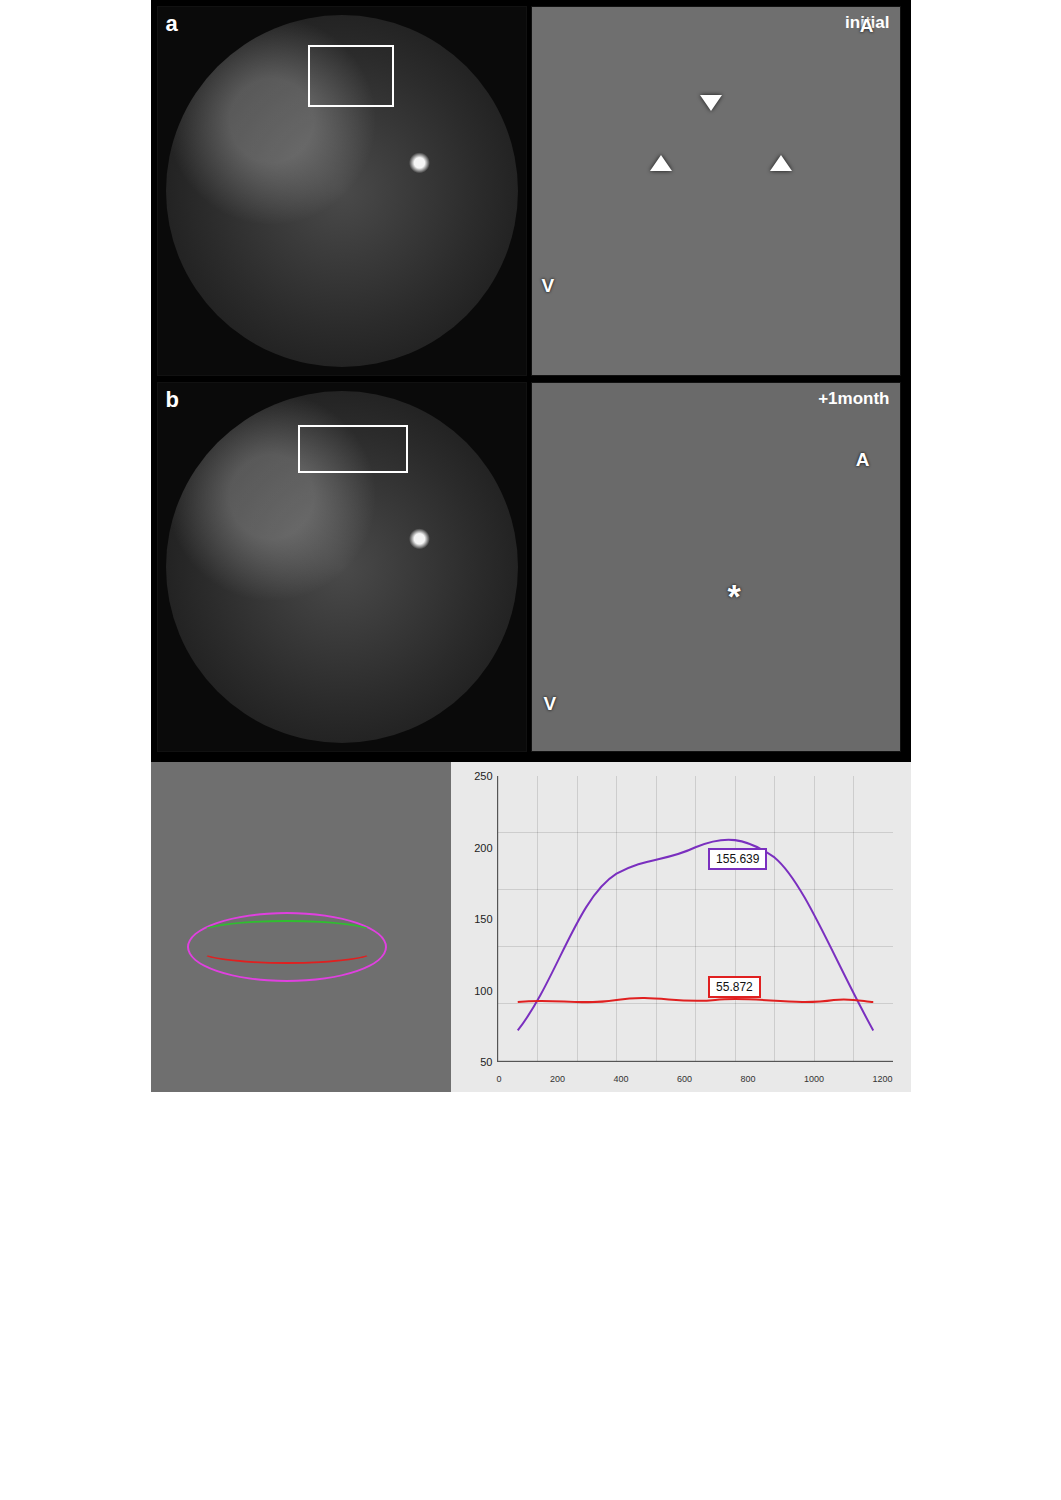a
initial A V
b
+1month A V *
250 200 150 100 50
155.639
55.872
0 200 400 600 800 1000 1200
Fluorescein angiography and magnified adaptive-optics images of a retinal arteriovenous crossing at initial presentation (a) and one month later (b), with corresponding intensity profile plot showing peak values of 155.639 and 55.872.